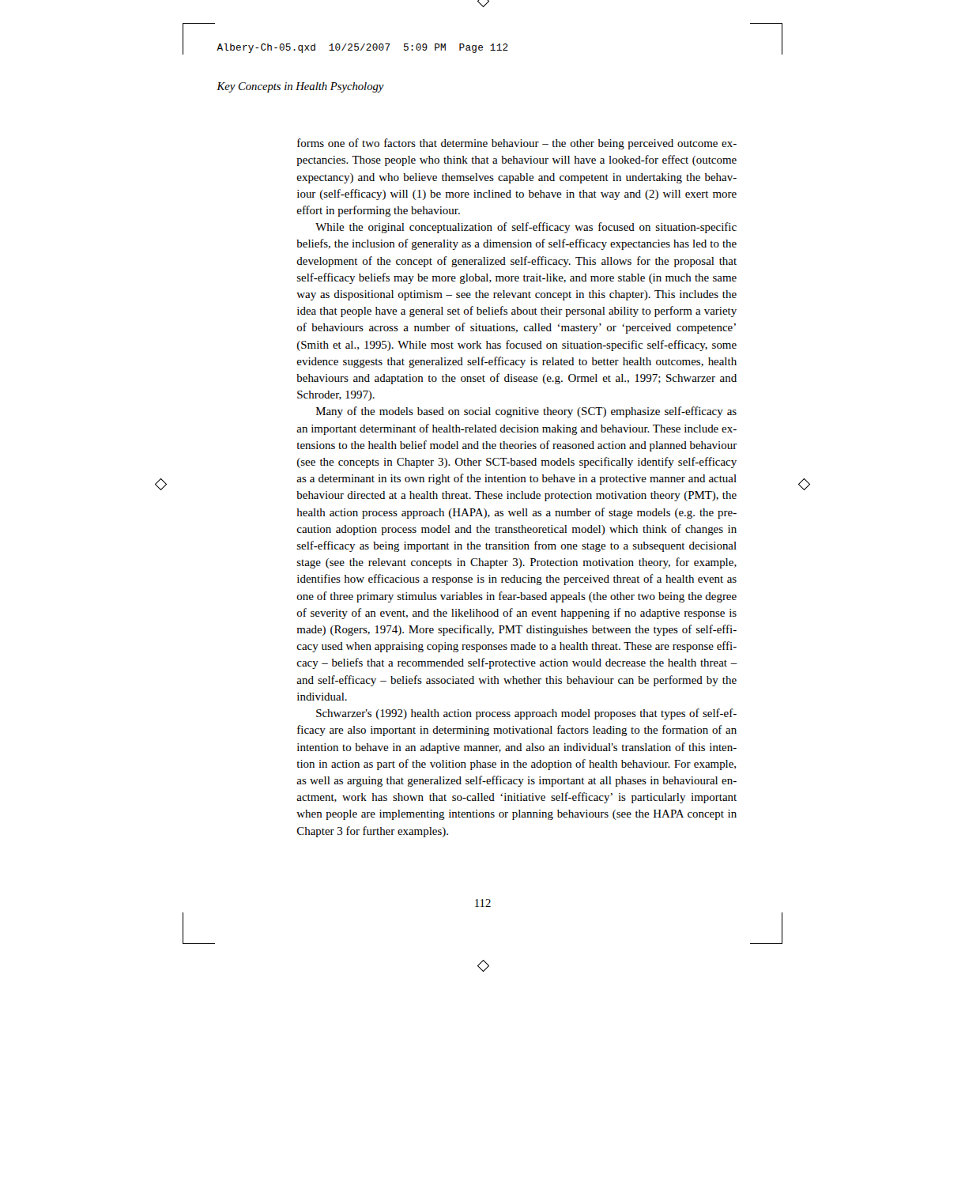Albery-Ch-05.qxd 10/25/2007 5:09 PM Page 112
Key Concepts in Health Psychology
forms one of two factors that determine behaviour – the other being perceived outcome expectancies. Those people who think that a behaviour will have a looked-for effect (outcome expectancy) and who believe themselves capable and competent in undertaking the behaviour (self-efficacy) will (1) be more inclined to behave in that way and (2) will exert more effort in performing the behaviour.
While the original conceptualization of self-efficacy was focused on situation-specific beliefs, the inclusion of generality as a dimension of self-efficacy expectancies has led to the development of the concept of generalized self-efficacy. This allows for the proposal that self-efficacy beliefs may be more global, more trait-like, and more stable (in much the same way as dispositional optimism – see the relevant concept in this chapter). This includes the idea that people have a general set of beliefs about their personal ability to perform a variety of behaviours across a number of situations, called ‘mastery’ or ‘perceived competence’ (Smith et al., 1995). While most work has focused on situation-specific self-efficacy, some evidence suggests that generalized self-efficacy is related to better health outcomes, health behaviours and adaptation to the onset of disease (e.g. Ormel et al., 1997; Schwarzer and Schroder, 1997).
Many of the models based on social cognitive theory (SCT) emphasize self-efficacy as an important determinant of health-related decision making and behaviour. These include extensions to the health belief model and the theories of reasoned action and planned behaviour (see the concepts in Chapter 3). Other SCT-based models specifically identify self-efficacy as a determinant in its own right of the intention to behave in a protective manner and actual behaviour directed at a health threat. These include protection motivation theory (PMT), the health action process approach (HAPA), as well as a number of stage models (e.g. the precaution adoption process model and the transtheoretical model) which think of changes in self-efficacy as being important in the transition from one stage to a subsequent decisional stage (see the relevant concepts in Chapter 3). Protection motivation theory, for example, identifies how efficacious a response is in reducing the perceived threat of a health event as one of three primary stimulus variables in fear-based appeals (the other two being the degree of severity of an event, and the likelihood of an event happening if no adaptive response is made) (Rogers, 1974). More specifically, PMT distinguishes between the types of self-efficacy used when appraising coping responses made to a health threat. These are response efficacy – beliefs that a recommended self-protective action would decrease the health threat – and self-efficacy – beliefs associated with whether this behaviour can be performed by the individual.
Schwarzer's (1992) health action process approach model proposes that types of self-efficacy are also important in determining motivational factors leading to the formation of an intention to behave in an adaptive manner, and also an individual's translation of this intention in action as part of the volition phase in the adoption of health behaviour. For example, as well as arguing that generalized self-efficacy is important at all phases in behavioural enactment, work has shown that so-called ‘initiative self-efficacy’ is particularly important when people are implementing intentions or planning behaviours (see the HAPA concept in Chapter 3 for further examples).
112